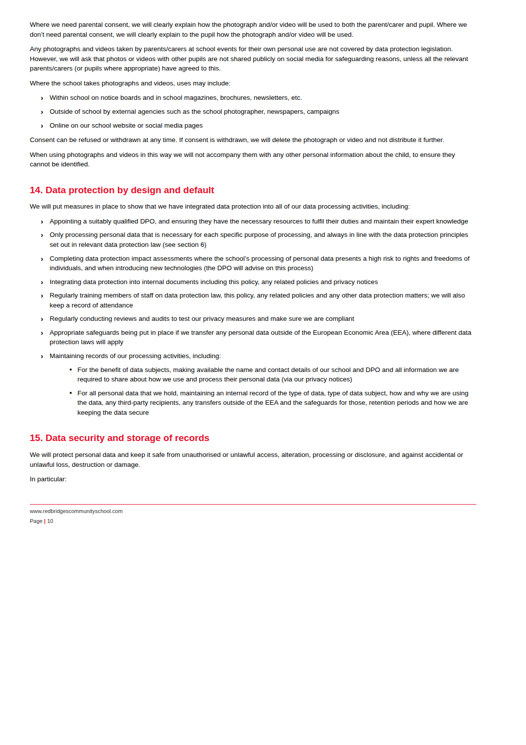Where we need parental consent, we will clearly explain how the photograph and/or video will be used to both the parent/carer and pupil. Where we don’t need parental consent, we will clearly explain to the pupil how the photograph and/or video will be used.
Any photographs and videos taken by parents/carers at school events for their own personal use are not covered by data protection legislation. However, we will ask that photos or videos with other pupils are not shared publicly on social media for safeguarding reasons, unless all the relevant parents/carers (or pupils where appropriate) have agreed to this.
Where the school takes photographs and videos, uses may include:
Within school on notice boards and in school magazines, brochures, newsletters, etc.
Outside of school by external agencies such as the school photographer, newspapers, campaigns
Online on our school website or social media pages
Consent can be refused or withdrawn at any time. If consent is withdrawn, we will delete the photograph or video and not distribute it further.
When using photographs and videos in this way we will not accompany them with any other personal information about the child, to ensure they cannot be identified.
14. Data protection by design and default
We will put measures in place to show that we have integrated data protection into all of our data processing activities, including:
Appointing a suitably qualified DPO, and ensuring they have the necessary resources to fulfil their duties and maintain their expert knowledge
Only processing personal data that is necessary for each specific purpose of processing, and always in line with the data protection principles set out in relevant data protection law (see section 6)
Completing data protection impact assessments where the school’s processing of personal data presents a high risk to rights and freedoms of individuals, and when introducing new technologies (the DPO will advise on this process)
Integrating data protection into internal documents including this policy, any related policies and privacy notices
Regularly training members of staff on data protection law, this policy, any related policies and any other data protection matters; we will also keep a record of attendance
Regularly conducting reviews and audits to test our privacy measures and make sure we are compliant
Appropriate safeguards being put in place if we transfer any personal data outside of the European Economic Area (EEA), where different data protection laws will apply
Maintaining records of our processing activities, including:
For the benefit of data subjects, making available the name and contact details of our school and DPO and all information we are required to share about how we use and process their personal data (via our privacy notices)
For all personal data that we hold, maintaining an internal record of the type of data, type of data subject, how and why we are using the data, any third-party recipients, any transfers outside of the EEA and the safeguards for those, retention periods and how we are keeping the data secure
15. Data security and storage of records
We will protect personal data and keep it safe from unauthorised or unlawful access, alteration, processing or disclosure, and against accidental or unlawful loss, destruction or damage.
In particular:
www.redbridgescommunityschool.com
Page | 10